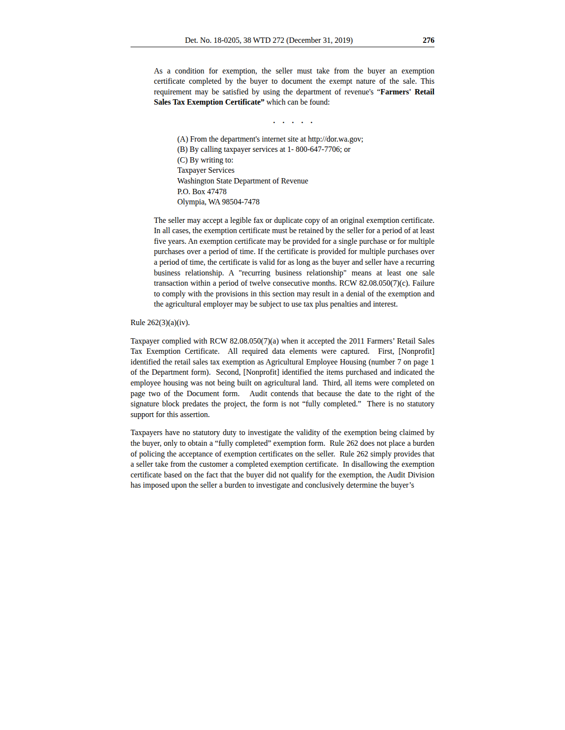Det. No. 18-0205, 38 WTD 272 (December 31, 2019) 276
As a condition for exemption, the seller must take from the buyer an exemption certificate completed by the buyer to document the exempt nature of the sale. This requirement may be satisfied by using the department of revenue's “Farmers' Retail Sales Tax Exemption Certificate” which can be found:
. . . . .
(A) From the department's internet site at http://dor.wa.gov;
(B) By calling taxpayer services at 1- 800-647-7706; or
(C) By writing to:
Taxpayer Services
Washington State Department of Revenue
P.O. Box 47478
Olympia, WA 98504-7478
The seller may accept a legible fax or duplicate copy of an original exemption certificate. In all cases, the exemption certificate must be retained by the seller for a period of at least five years. An exemption certificate may be provided for a single purchase or for multiple purchases over a period of time. If the certificate is provided for multiple purchases over a period of time, the certificate is valid for as long as the buyer and seller have a recurring business relationship. A "recurring business relationship" means at least one sale transaction within a period of twelve consecutive months. RCW 82.08.050(7)(c). Failure to comply with the provisions in this section may result in a denial of the exemption and the agricultural employer may be subject to use tax plus penalties and interest.
Rule 262(3)(a)(iv).
Taxpayer complied with RCW 82.08.050(7)(a) when it accepted the 2011 Farmers’ Retail Sales Tax Exemption Certificate. All required data elements were captured. First, [Nonprofit] identified the retail sales tax exemption as Agricultural Employee Housing (number 7 on page 1 of the Department form). Second, [Nonprofit] identified the items purchased and indicated the employee housing was not being built on agricultural land. Third, all items were completed on page two of the Document form. Audit contends that because the date to the right of the signature block predates the project, the form is not “fully completed.” There is no statutory support for this assertion.
Taxpayers have no statutory duty to investigate the validity of the exemption being claimed by the buyer, only to obtain a “fully completed” exemption form. Rule 262 does not place a burden of policing the acceptance of exemption certificates on the seller. Rule 262 simply provides that a seller take from the customer a completed exemption certificate. In disallowing the exemption certificate based on the fact that the buyer did not qualify for the exemption, the Audit Division has imposed upon the seller a burden to investigate and conclusively determine the buyer’s